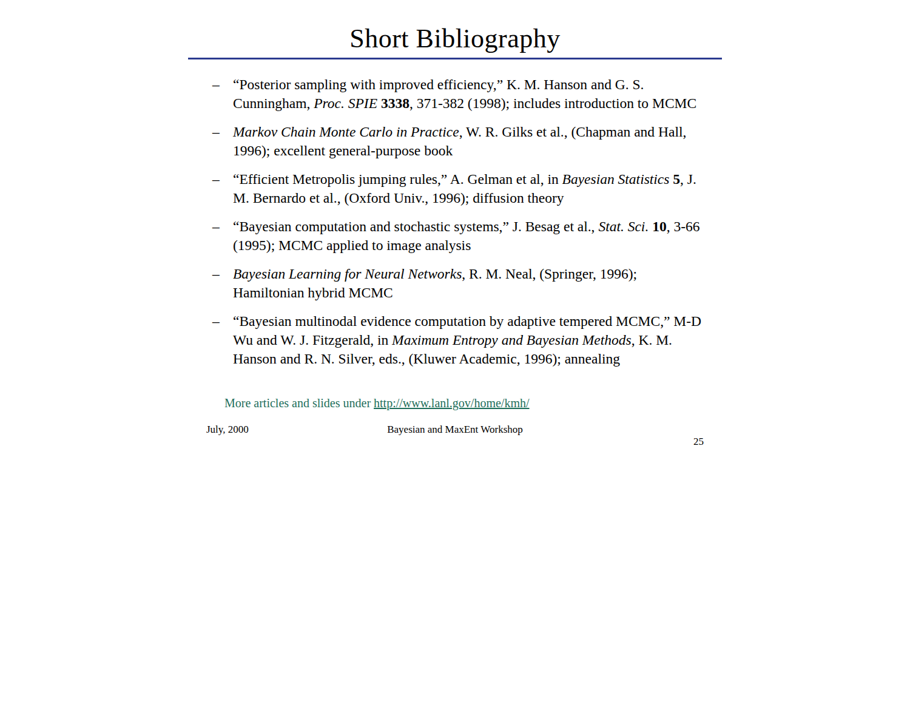Short Bibliography
“Posterior sampling with improved efficiency,” K. M. Hanson and G. S. Cunningham, Proc. SPIE 3338, 371-382 (1998); includes introduction to MCMC
Markov Chain Monte Carlo in Practice, W. R. Gilks et al., (Chapman and Hall, 1996); excellent general-purpose book
“Efficient Metropolis jumping rules,” A. Gelman et al, in Bayesian Statistics 5, J. M. Bernardo et al., (Oxford Univ., 1996); diffusion theory
“Bayesian computation and stochastic systems,” J. Besag et al., Stat. Sci. 10, 3-66 (1995); MCMC applied to image analysis
Bayesian Learning for Neural Networks, R. M. Neal, (Springer, 1996); Hamiltonian hybrid MCMC
“Bayesian multinodal evidence computation by adaptive tempered MCMC,” M-D Wu and W. J. Fitzgerald, in Maximum Entropy and Bayesian Methods, K. M. Hanson and R. N. Silver, eds., (Kluwer Academic, 1996); annealing
More articles and slides under http://www.lanl.gov/home/kmh/
July, 2000
Bayesian and MaxEnt Workshop
25